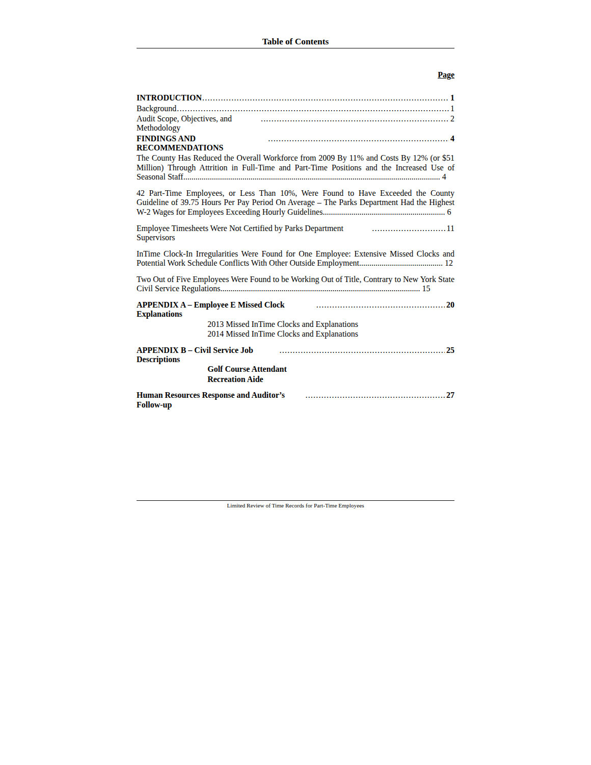Table of Contents
Page
INTRODUCTION ....................................................................................................................... 1
Background ................................................................................................................................. 1
Audit Scope, Objectives, and Methodology ................................................................................. 2
FINDINGS AND RECOMMENDATIONS ............................................................................. 4
The County Has Reduced the Overall Workforce from 2009 By 11% and Costs By 12% (or $51 Million) Through Attrition in Full-Time and Part-Time Positions and the Increased Use of Seasonal Staff.............................................................................................................................. 4
42 Part-Time Employees, or Less Than 10%, Were Found to Have Exceeded the County Guideline of 39.75 Hours Per Pay Period On Average – The Parks Department Had the Highest W-2 Wages for Employees Exceeding Hourly Guidelines............................................................ 6
Employee Timesheets Were Not Certified by Parks Department Supervisors ............................. 11
InTime Clock-In Irregularities Were Found for One Employee: Extensive Missed Clocks and Potential Work Schedule Conflicts With Other Outside Employment......................................... 12
Two Out of Five Employees Were Found to be Working Out of Title, Contrary to New York State Civil Service Regulations.................................................................................................. 15
APPENDIX A – Employee E Missed Clock Explanations ..................................................... 20
2013 Missed InTime Clocks and Explanations
2014 Missed InTime Clocks and Explanations
APPENDIX B – Civil Service Job Descriptions ....................................................................... 25
Golf Course Attendant
Recreation Aide
Human Resources Response and Auditor’s Follow-up .......................................................... 27
Limited Review of Time Records for Part-Time Employees